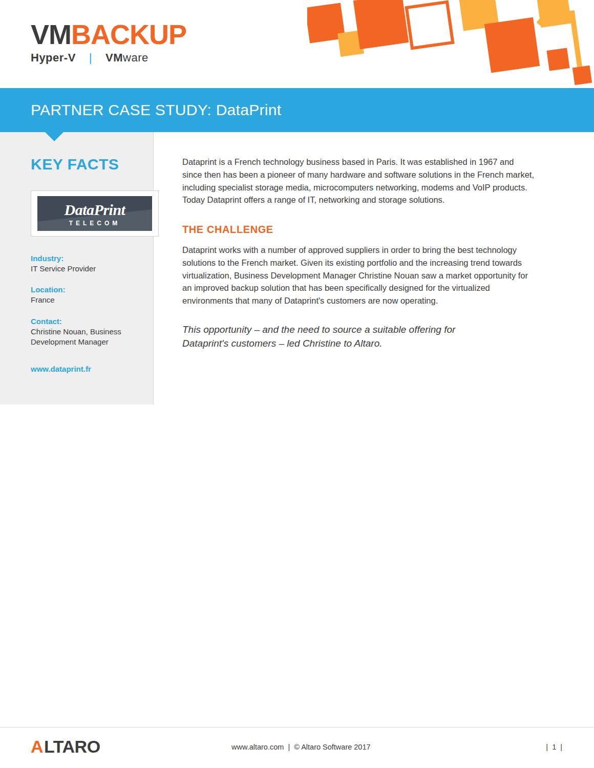VM BACKUP
Hyper-V | VM ware
PARTNER CASE STUDY: DataPrint
KEY FACTS
DataPrint
TELECOM
Industry:
IT Service Provider
Location:
France
Contact:
Christine Nouan, Business Development Manager
www.dataprint.fr
Dataprint is a French technology business based in Paris. It was established in 1967 and since then has been a pioneer of many hardware and software solutions in the French market, including specialist storage media, microcomputers networking, modems and VoIP products. Today Dataprint offers a range of IT, networking and storage solutions.
The Challenge
Dataprint works with a number of approved suppliers in order to bring the best technology solutions to the French market. Given its existing portfolio and the increasing trend towards virtualization, Business Development Manager Christine Nouan saw a market opportunity for an improved backup solution that has been specifically designed for the virtualized environments that many of Dataprint's customers are now operating.
This opportunity – and the need to source a suitable offering for Dataprint's customers – led Christine to Altaro.
ALTARO
www.altaro.com | © Altaro Software 2017
| 1 |